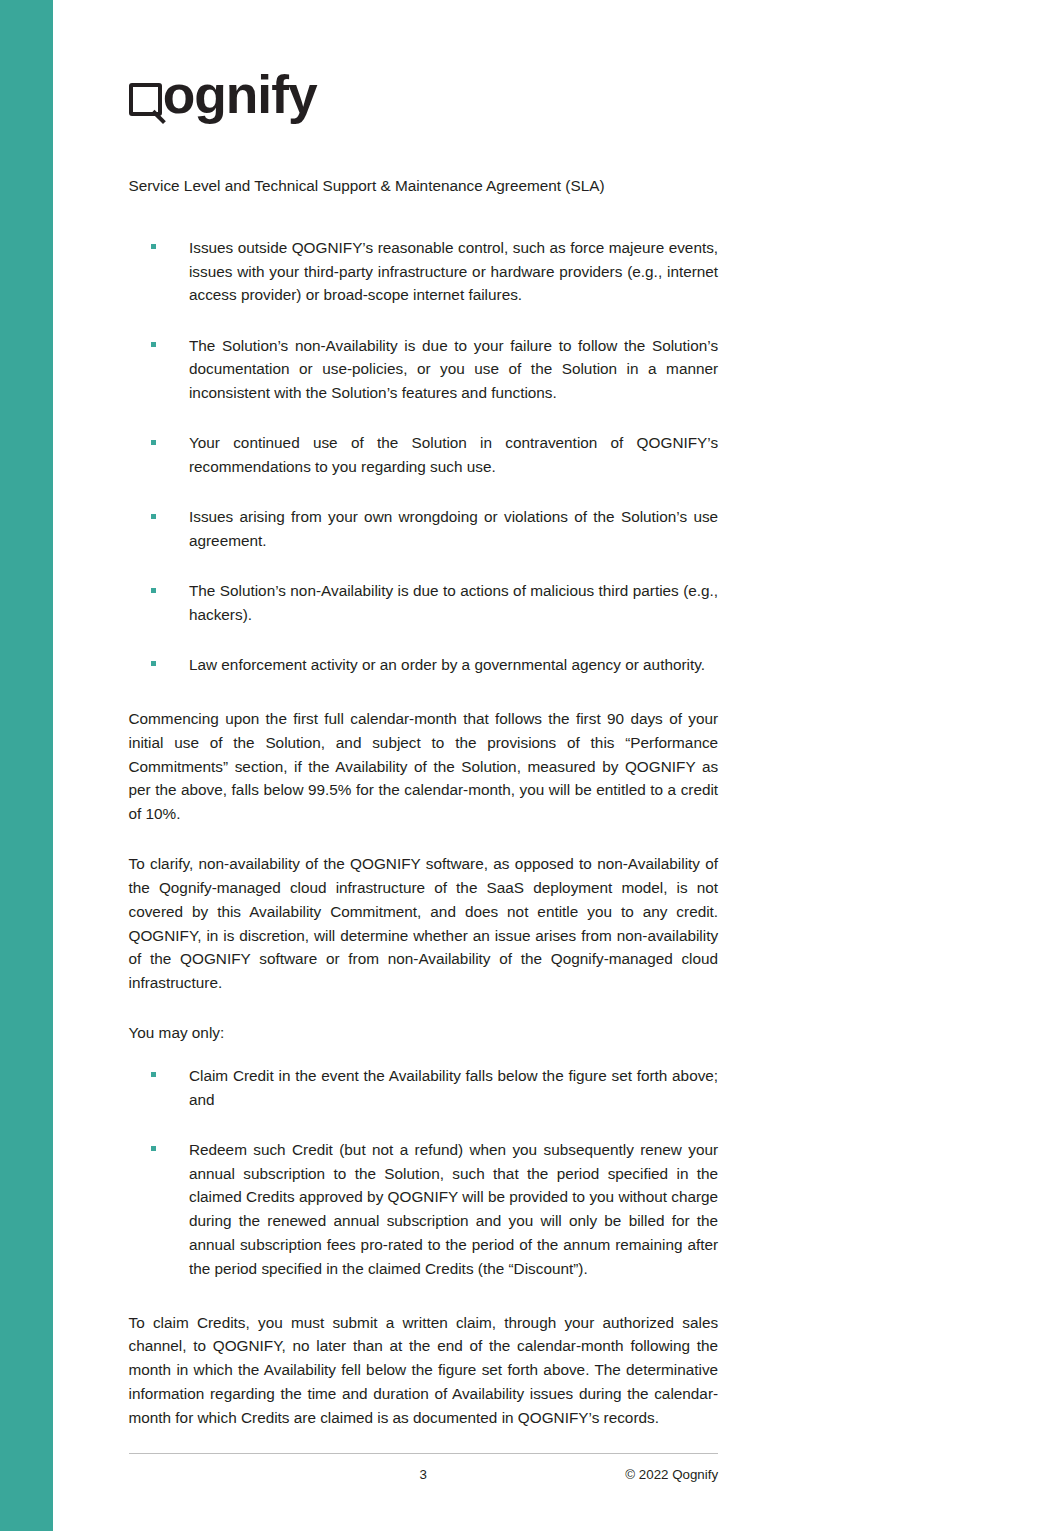ognify
Service Level and Technical Support & Maintenance Agreement (SLA)
Issues outside QOGNIFY’s reasonable control, such as force majeure events, issues with your third-party infrastructure or hardware providers (e.g., internet access provider) or broad-scope internet failures.
The Solution’s non-Availability is due to your failure to follow the Solution’s documentation or use-policies, or you use of the Solution in a manner inconsistent with the Solution’s features and functions.
Your continued use of the Solution in contravention of QOGNIFY’s recommendations to you regarding such use.
Issues arising from your own wrongdoing or violations of the Solution’s use agreement.
The Solution’s non-Availability is due to actions of malicious third parties (e.g., hackers).
Law enforcement activity or an order by a governmental agency or authority.
Commencing upon the first full calendar-month that follows the first 90 days of your initial use of the Solution, and subject to the provisions of this “Performance Commitments” section, if the Availability of the Solution, measured by QOGNIFY as per the above, falls below 99.5% for the calendar-month, you will be entitled to a credit of 10%.
To clarify, non-availability of the QOGNIFY software, as opposed to non-Availability of the Qognify-managed cloud infrastructure of the SaaS deployment model, is not covered by this Availability Commitment, and does not entitle you to any credit. QOGNIFY, in is discretion, will determine whether an issue arises from non-availability of the QOGNIFY software or from non-Availability of the Qognify-managed cloud infrastructure.
You may only:
Claim Credit in the event the Availability falls below the figure set forth above; and
Redeem such Credit (but not a refund) when you subsequently renew your annual subscription to the Solution, such that the period specified in the claimed Credits approved by QOGNIFY will be provided to you without charge during the renewed annual subscription and you will only be billed for the annual subscription fees pro-rated to the period of the annum remaining after the period specified in the claimed Credits (the “Discount”).
To claim Credits, you must submit a written claim, through your authorized sales channel, to QOGNIFY, no later than at the end of the calendar-month following the month in which the Availability fell below the figure set forth above. The determinative information regarding the time and duration of Availability issues during the calendar-month for which Credits are claimed is as documented in QOGNIFY’s records.
3
© 2022 Qognify